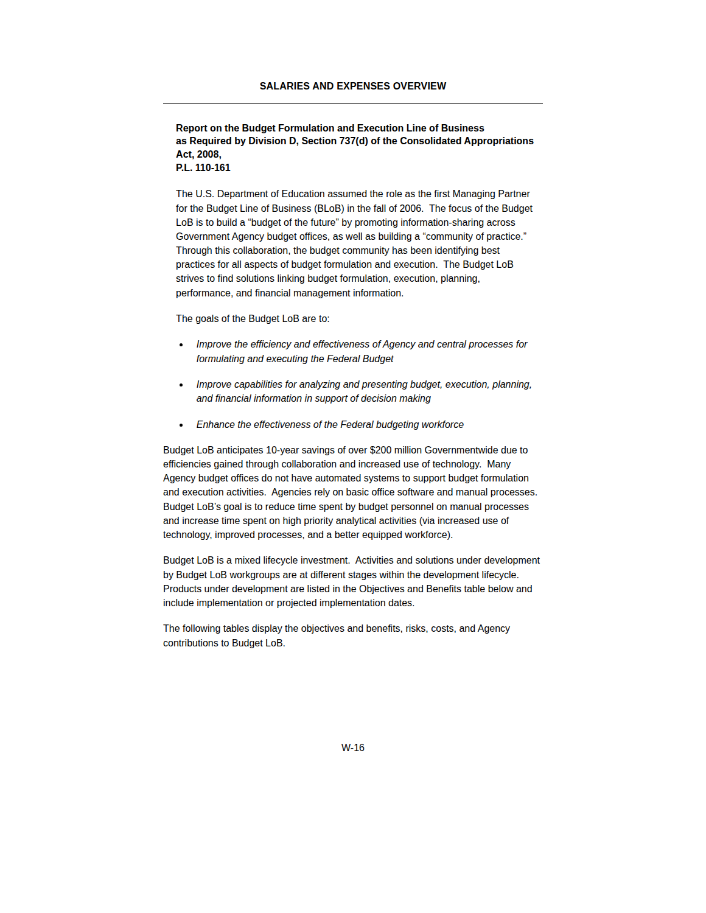SALARIES AND EXPENSES OVERVIEW
Report on the Budget Formulation and Execution Line of Business
as Required by Division D, Section 737(d) of the Consolidated Appropriations Act, 2008,
P.L. 110-161
The U.S. Department of Education assumed the role as the first Managing Partner for the Budget Line of Business (BLoB) in the fall of 2006. The focus of the Budget LoB is to build a “budget of the future” by promoting information-sharing across Government Agency budget offices, as well as building a “community of practice.” Through this collaboration, the budget community has been identifying best practices for all aspects of budget formulation and execution. The Budget LoB strives to find solutions linking budget formulation, execution, planning, performance, and financial management information.
The goals of the Budget LoB are to:
Improve the efficiency and effectiveness of Agency and central processes for formulating and executing the Federal Budget
Improve capabilities for analyzing and presenting budget, execution, planning, and financial information in support of decision making
Enhance the effectiveness of the Federal budgeting workforce
Budget LoB anticipates 10-year savings of over $200 million Governmentwide due to efficiencies gained through collaboration and increased use of technology. Many Agency budget offices do not have automated systems to support budget formulation and execution activities. Agencies rely on basic office software and manual processes. Budget LoB’s goal is to reduce time spent by budget personnel on manual processes and increase time spent on high priority analytical activities (via increased use of technology, improved processes, and a better equipped workforce).
Budget LoB is a mixed lifecycle investment. Activities and solutions under development by Budget LoB workgroups are at different stages within the development lifecycle. Products under development are listed in the Objectives and Benefits table below and include implementation or projected implementation dates.
The following tables display the objectives and benefits, risks, costs, and Agency contributions to Budget LoB.
W-16